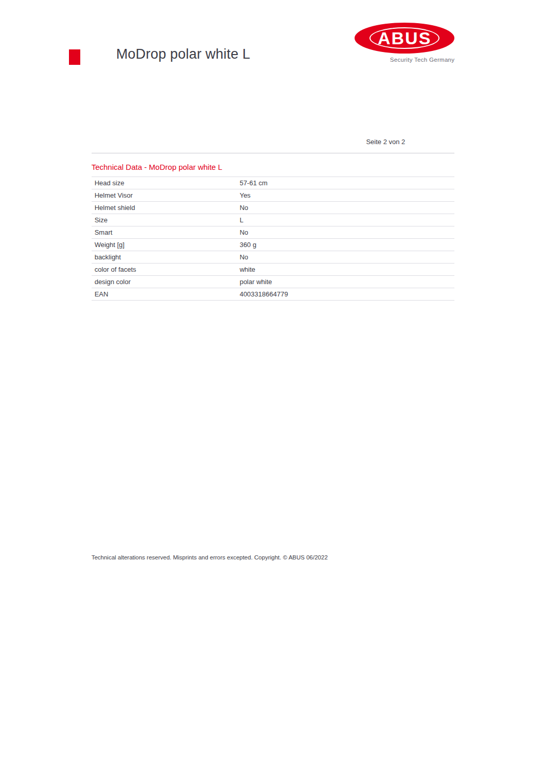MoDrop polar white L
ABUS
Security Tech Germany
Seite 2 von 2
Technical Data - MoDrop polar white L
| Head size | 57-61 cm |
| Helmet Visor | Yes |
| Helmet shield | No |
| Size | L |
| Smart | No |
| Weight [g] | 360 g |
| backlight | No |
| color of facets | white |
| design color | polar white |
| EAN | 4003318664779 |
Technical alterations reserved. Misprints and errors excepted. Copyright. © ABUS 06/2022